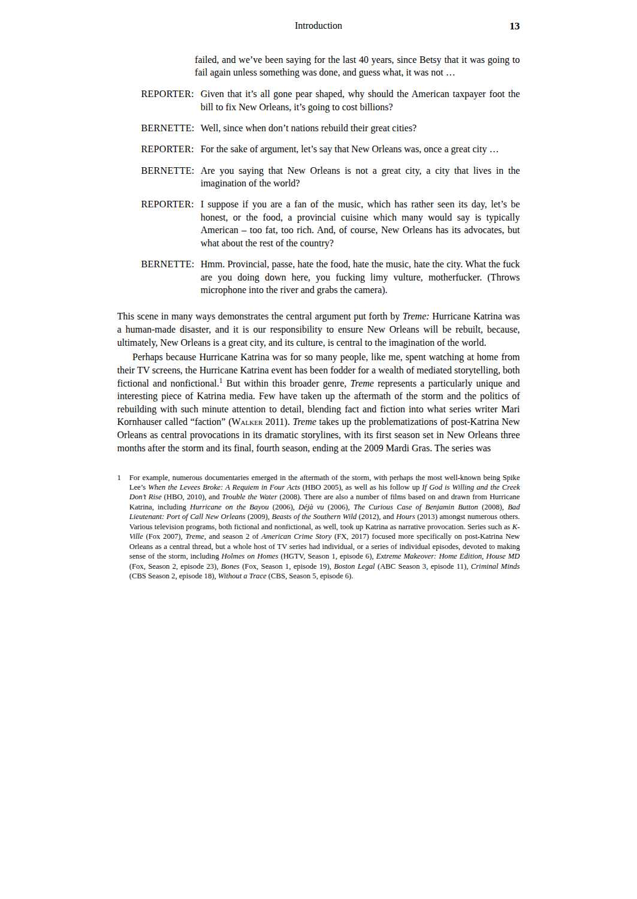Introduction 13
failed, and we’ve been saying for the last 40 years, since Betsy that it was going to fail again unless something was done, and guess what, it was not …
REPORTER:
Given that it’s all gone pear shaped, why should the American taxpayer foot the bill to fix New Orleans, it’s going to cost billions?
BERNETTE:
Well, since when don’t nations rebuild their great cities?
REPORTER:
For the sake of argument, let’s say that New Orleans was, once a great city …
BERNETTE:
Are you saying that New Orleans is not a great city, a city that lives in the imagination of the world?
REPORTER:
I suppose if you are a fan of the music, which has rather seen its day, let’s be honest, or the food, a provincial cuisine which many would say is typically American – too fat, too rich. And, of course, New Orleans has its advocates, but what about the rest of the country?
BERNETTE:
Hmm. Provincial, passe, hate the food, hate the music, hate the city. What the fuck are you doing down here, you fucking limy vulture, motherfucker. (Throws microphone into the river and grabs the camera).
This scene in many ways demonstrates the central argument put forth by Treme: Hurricane Katrina was a human-made disaster, and it is our responsibility to ensure New Orleans will be rebuilt, because, ultimately, New Orleans is a great city, and its culture, is central to the imagination of the world.
Perhaps because Hurricane Katrina was for so many people, like me, spent watching at home from their TV screens, the Hurricane Katrina event has been fodder for a wealth of mediated storytelling, both fictional and nonfictional.1 But within this broader genre, Treme represents a particularly unique and interesting piece of Katrina media. Few have taken up the aftermath of the storm and the politics of rebuilding with such minute attention to detail, blending fact and fiction into what series writer Mari Kornhauser called “faction” (Walker 2011). Treme takes up the problematizations of post-Katrina New Orleans as central provocations in its dramatic storylines, with its first season set in New Orleans three months after the storm and its final, fourth season, ending at the 2009 Mardi Gras. The series was
1
For example, numerous documentaries emerged in the aftermath of the storm, with perhaps the most well-known being Spike Lee’s When the Levees Broke: A Requiem in Four Acts (HBO 2005), as well as his follow up If God is Willing and the Creek Don’t Rise (HBO, 2010), and Trouble the Water (2008). There are also a number of films based on and drawn from Hurricane Katrina, including Hurricane on the Bayou (2006), Déjà vu (2006), The Curious Case of Benjamin Button (2008), Bad Lieutenant: Port of Call New Orleans (2009), Beasts of the Southern Wild (2012), and Hours (2013) amongst numerous others. Various television programs, both fictional and nonfictional, as well, took up Katrina as narrative provocation. Series such as K-Ville (Fox 2007), Treme, and season 2 of American Crime Story (FX, 2017) focused more specifically on post-Katrina New Orleans as a central thread, but a whole host of TV series had individual, or a series of individual episodes, devoted to making sense of the storm, including Holmes on Homes (HGTV, Season 1, episode 6), Extreme Makeover: Home Edition, House MD (Fox, Season 2, episode 23), Bones (Fox, Season 1, episode 19), Boston Legal (ABC Season 3, episode 11), Criminal Minds (CBS Season 2, episode 18), Without a Trace (CBS, Season 5, episode 6).